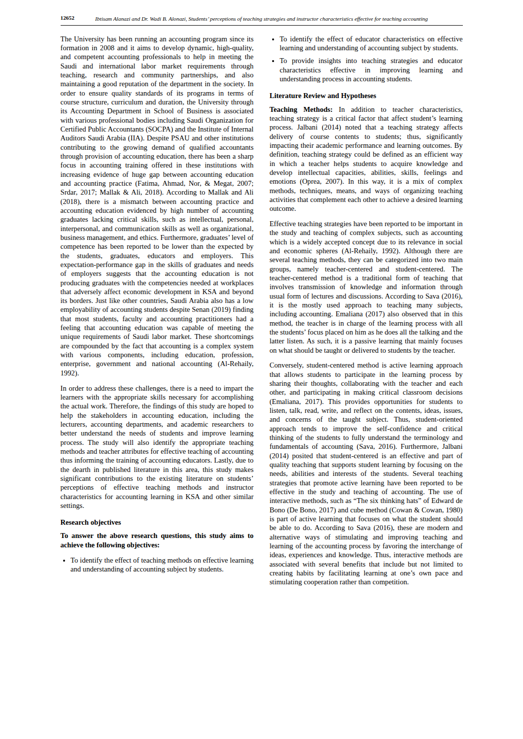12652 Ibtisam Alanazi and Dr. Wadi B. Alonazi, Students’ perceptions of teaching strategies and instructor characteristics effective for teaching accounting
The University has been running an accounting program since its formation in 2008 and it aims to develop dynamic, high-quality, and competent accounting professionals to help in meeting the Saudi and international labor market requirements through teaching, research and community partnerships, and also maintaining a good reputation of the department in the society. In order to ensure quality standards of its programs in terms of course structure, curriculum and duration, the University through its Accounting Department in School of Business is associated with various professional bodies including Saudi Organization for Certified Public Accountants (SOCPA) and the Institute of Internal Auditors Saudi Arabia (IIA). Despite PSAU and other institutions contributing to the growing demand of qualified accountants through provision of accounting education, there has been a sharp focus in accounting training offered in these institutions with increasing evidence of huge gap between accounting education and accounting practice (Fatima, Ahmad, Nor, & Megat, 2007; Srdar, 2017; Mallak & Ali, 2018). According to Mallak and Ali (2018), there is a mismatch between accounting practice and accounting education evidenced by high number of accounting graduates lacking critical skills, such as intellectual, personal, interpersonal, and communication skills as well as organizational, business management, and ethics. Furthermore, graduates’ level of competence has been reported to be lower than the expected by the students, graduates, educators and employers. This expectation-performance gap in the skills of graduates and needs of employers suggests that the accounting education is not producing graduates with the competencies needed at workplaces that adversely affect economic development in KSA and beyond its borders. Just like other countries, Saudi Arabia also has a low employability of accounting students despite Senan (2019) finding that most students, faculty and accounting practitioners had a feeling that accounting education was capable of meeting the unique requirements of Saudi labor market. These shortcomings are compounded by the fact that accounting is a complex system with various components, including education, profession, enterprise, government and national accounting (Al-Rehaily, 1992).
In order to address these challenges, there is a need to impart the learners with the appropriate skills necessary for accomplishing the actual work. Therefore, the findings of this study are hoped to help the stakeholders in accounting education, including the lecturers, accounting departments, and academic researchers to better understand the needs of students and improve learning process. The study will also identify the appropriate teaching methods and teacher attributes for effective teaching of accounting thus informing the training of accounting educators. Lastly, due to the dearth in published literature in this area, this study makes significant contributions to the existing literature on students’ perceptions of effective teaching methods and instructor characteristics for accounting learning in KSA and other similar settings.
Research objectives
To answer the above research questions, this study aims to achieve the following objectives:
To identify the effect of teaching methods on effective learning and understanding of accounting subject by students.
To identify the effect of educator characteristics on effective learning and understanding of accounting subject by students.
To provide insights into teaching strategies and educator characteristics effective in improving learning and understanding process in accounting students.
Literature Review and Hypotheses
Teaching Methods: In addition to teacher characteristics, teaching strategy is a critical factor that affect student’s learning process. Jalbani (2014) noted that a teaching strategy affects delivery of course contents to students; thus, significantly impacting their academic performance and learning outcomes. By definition, teaching strategy could be defined as an efficient way in which a teacher helps students to acquire knowledge and develop intellectual capacities, abilities, skills, feelings and emotions (Oprea, 2007). In this way, it is a mix of complex methods, techniques, means, and ways of organizing teaching activities that complement each other to achieve a desired learning outcome.
Effective teaching strategies have been reported to be important in the study and teaching of complex subjects, such as accounting which is a widely accepted concept due to its relevance in social and economic spheres (Al-Rehaily, 1992). Although there are several teaching methods, they can be categorized into two main groups, namely teacher-centered and student-centered. The teacher-centered method is a traditional form of teaching that involves transmission of knowledge and information through usual form of lectures and discussions. According to Sava (2016), it is the mostly used approach to teaching many subjects, including accounting. Emaliana (2017) also observed that in this method, the teacher is in charge of the learning process with all the students’ focus placed on him as he does all the talking and the latter listen. As such, it is a passive learning that mainly focuses on what should be taught or delivered to students by the teacher.
Conversely, student-centered method is active learning approach that allows students to participate in the learning process by sharing their thoughts, collaborating with the teacher and each other, and participating in making critical classroom decisions (Emaliana, 2017). This provides opportunities for students to listen, talk, read, write, and reflect on the contents, ideas, issues, and concerns of the taught subject. Thus, student-oriented approach tends to improve the self-confidence and critical thinking of the students to fully understand the terminology and fundamentals of accounting (Sava, 2016). Furthermore, Jalbani (2014) posited that student-centered is an effective and part of quality teaching that supports student learning by focusing on the needs, abilities and interests of the students. Several teaching strategies that promote active learning have been reported to be effective in the study and teaching of accounting. The use of interactive methods, such as “The six thinking hats” of Edward de Bono (De Bono, 2017) and cube method (Cowan & Cowan, 1980) is part of active learning that focuses on what the student should be able to do. According to Sava (2016), these are modern and alternative ways of stimulating and improving teaching and learning of the accounting process by favoring the interchange of ideas, experiences and knowledge. Thus, interactive methods are associated with several benefits that include but not limited to creating habits by facilitating learning at one’s own pace and stimulating cooperation rather than competition.